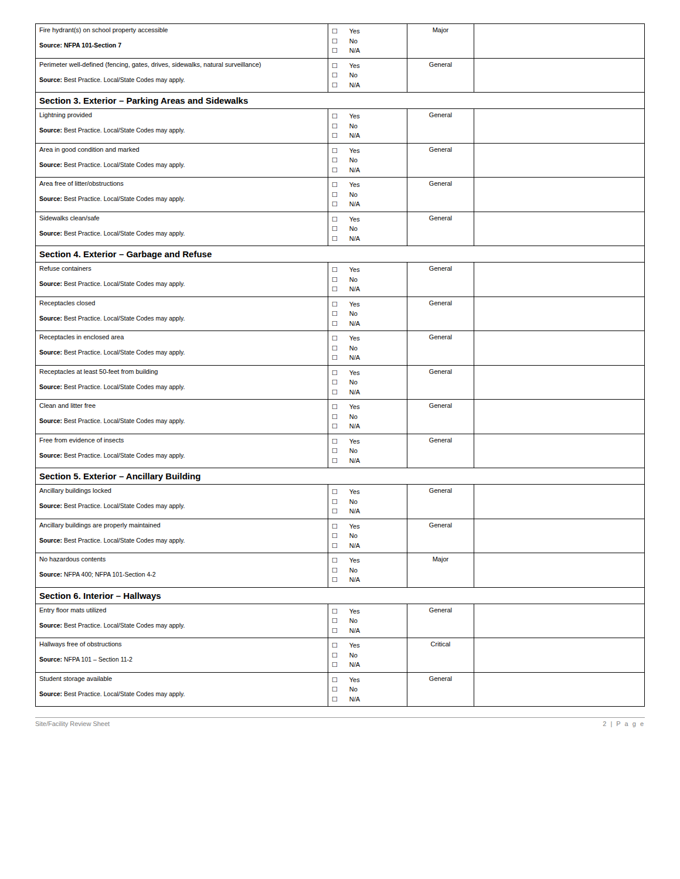| Fire hydrant(s) on school property accessible Source: NFPA 101-Section 7 | ☐ Yes ☐ No ☐ N/A | Major | |
| Perimeter well-defined (fencing, gates, drives, sidewalks, natural surveillance) Source: Best Practice. Local/State Codes may apply. | ☐ Yes ☐ No ☐ N/A | General | |
| Section 3. Exterior – Parking Areas and Sidewalks |
| Lightning provided Source: Best Practice. Local/State Codes may apply. | ☐ Yes ☐ No ☐ N/A | General | |
| Area in good condition and marked Source: Best Practice. Local/State Codes may apply. | ☐ Yes ☐ No ☐ N/A | General | |
| Area free of litter/obstructions Source: Best Practice. Local/State Codes may apply. | ☐ Yes ☐ No ☐ N/A | General | |
| Sidewalks clean/safe Source: Best Practice. Local/State Codes may apply. | ☐ Yes ☐ No ☐ N/A | General | |
| Section 4. Exterior – Garbage and Refuse |
| Refuse containers Source: Best Practice. Local/State Codes may apply. | ☐ Yes ☐ No ☐ N/A | General | |
| Receptacles closed Source: Best Practice. Local/State Codes may apply. | ☐ Yes ☐ No ☐ N/A | General | |
| Receptacles in enclosed area Source: Best Practice. Local/State Codes may apply. | ☐ Yes ☐ No ☐ N/A | General | |
| Receptacles at least 50-feet from building Source: Best Practice. Local/State Codes may apply. | ☐ Yes ☐ No ☐ N/A | General | |
| Clean and litter free Source: Best Practice. Local/State Codes may apply. | ☐ Yes ☐ No ☐ N/A | General | |
| Free from evidence of insects Source: Best Practice. Local/State Codes may apply. | ☐ Yes ☐ No ☐ N/A | General | |
| Section 5. Exterior – Ancillary Building |
| Ancillary buildings locked Source: Best Practice. Local/State Codes may apply. | ☐ Yes ☐ No ☐ N/A | General | |
| Ancillary buildings are properly maintained Source: Best Practice. Local/State Codes may apply. | ☐ Yes ☐ No ☐ N/A | General | |
| No hazardous contents Source: NFPA 400; NFPA 101-Section 4-2 | ☐ Yes ☐ No ☐ N/A | Major | |
| Section 6. Interior – Hallways |
| Entry floor mats utilized Source: Best Practice. Local/State Codes may apply. | ☐ Yes ☐ No ☐ N/A | General | |
| Hallways free of obstructions Source: NFPA 101 – Section 11-2 | ☐ Yes ☐ No ☐ N/A | Critical | |
| Student storage available Source: Best Practice. Local/State Codes may apply. | ☐ Yes ☐ No ☐ N/A | General | |
Site/Facility Review Sheet 2 | P a g e